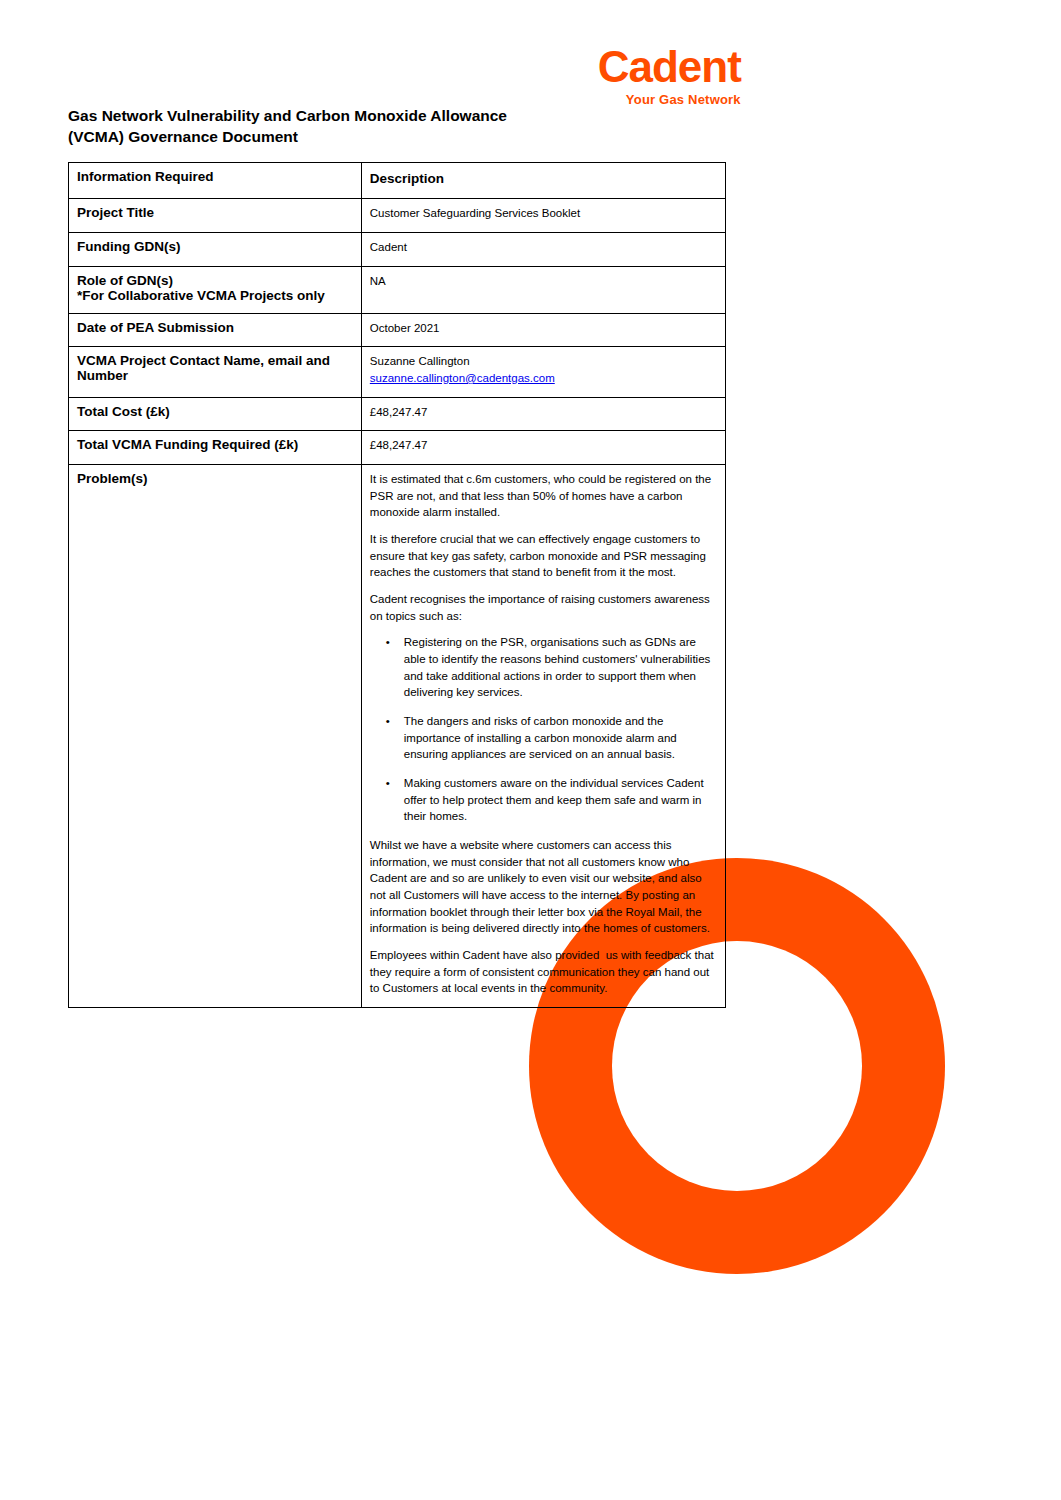Cadent
Your Gas Network
Gas Network Vulnerability and Carbon Monoxide Allowance
(VCMA) Governance Document
| Information Required | Description |
| Project Title | Customer Safeguarding Services Booklet |
| Funding GDN(s) | Cadent |
| Role of GDN(s) *For Collaborative VCMA Projects only | NA |
| Date of PEA Submission | October 2021 |
| VCMA Project Contact Name, email and Number | Suzanne Callington suzanne.callington@cadentgas.com |
| Total Cost (£k) | £48,247.47 |
| Total VCMA Funding Required (£k) | £48,247.47 |
| Problem(s) | It is estimated that c.6m customers, who could be registered on the PSR are not, and that less than 50% of homes have a carbon monoxide alarm installed. It is therefore crucial that we can effectively engage customers to ensure that key gas safety, carbon monoxide and PSR messaging reaches the customers that stand to benefit from it the most. Cadent recognises the importance of raising customers awareness on topics such as: Registering on the PSR, organisations such as GDNs are able to identify the reasons behind customers' vulnerabilities and take additional actions in order to support them when delivering key services. The dangers and risks of carbon monoxide and the importance of installing a carbon monoxide alarm and ensuring appliances are serviced on an annual basis. Making customers aware on the individual services Cadent offer to help protect them and keep them safe and warm in their homes. Whilst we have a website where customers can access this information, we must consider that not all customers know who Cadent are and so are unlikely to even visit our website, and also not all Customers will have access to the internet. By posting an information booklet through their letter box via the Royal Mail, the information is being delivered directly into the homes of customers. Employees within Cadent have also provided us with feedback that they require a form of consistent communication they can hand out to Customers at local events in the community. |